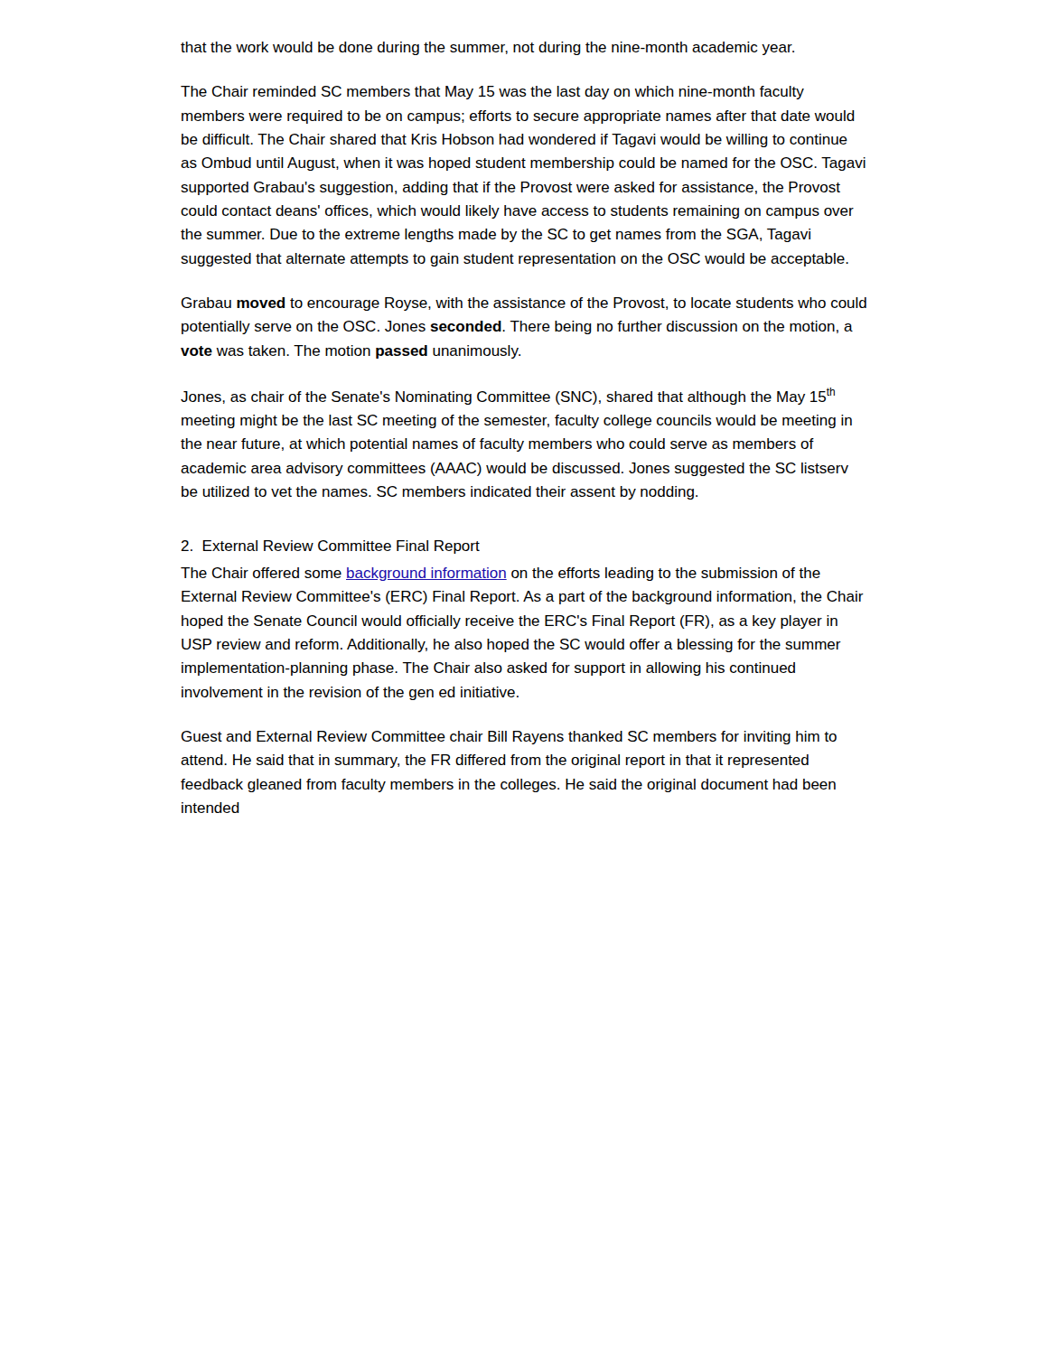that the work would be done during the summer, not during the nine-month academic year.
The Chair reminded SC members that May 15 was the last day on which nine-month faculty members were required to be on campus; efforts to secure appropriate names after that date would be difficult. The Chair shared that Kris Hobson had wondered if Tagavi would be willing to continue as Ombud until August, when it was hoped student membership could be named for the OSC. Tagavi supported Grabau's suggestion, adding that if the Provost were asked for assistance, the Provost could contact deans' offices, which would likely have access to students remaining on campus over the summer. Due to the extreme lengths made by the SC to get names from the SGA, Tagavi suggested that alternate attempts to gain student representation on the OSC would be acceptable.
Grabau moved to encourage Royse, with the assistance of the Provost, to locate students who could potentially serve on the OSC. Jones seconded. There being no further discussion on the motion, a vote was taken. The motion passed unanimously.
Jones, as chair of the Senate's Nominating Committee (SNC), shared that although the May 15th meeting might be the last SC meeting of the semester, faculty college councils would be meeting in the near future, at which potential names of faculty members who could serve as members of academic area advisory committees (AAAC) would be discussed. Jones suggested the SC listserv be utilized to vet the names. SC members indicated their assent by nodding.
2. External Review Committee Final Report
The Chair offered some background information on the efforts leading to the submission of the External Review Committee's (ERC) Final Report. As a part of the background information, the Chair hoped the Senate Council would officially receive the ERC's Final Report (FR), as a key player in USP review and reform. Additionally, he also hoped the SC would offer a blessing for the summer implementation-planning phase. The Chair also asked for support in allowing his continued involvement in the revision of the gen ed initiative.
Guest and External Review Committee chair Bill Rayens thanked SC members for inviting him to attend. He said that in summary, the FR differed from the original report in that it represented feedback gleaned from faculty members in the colleges. He said the original document had been intended